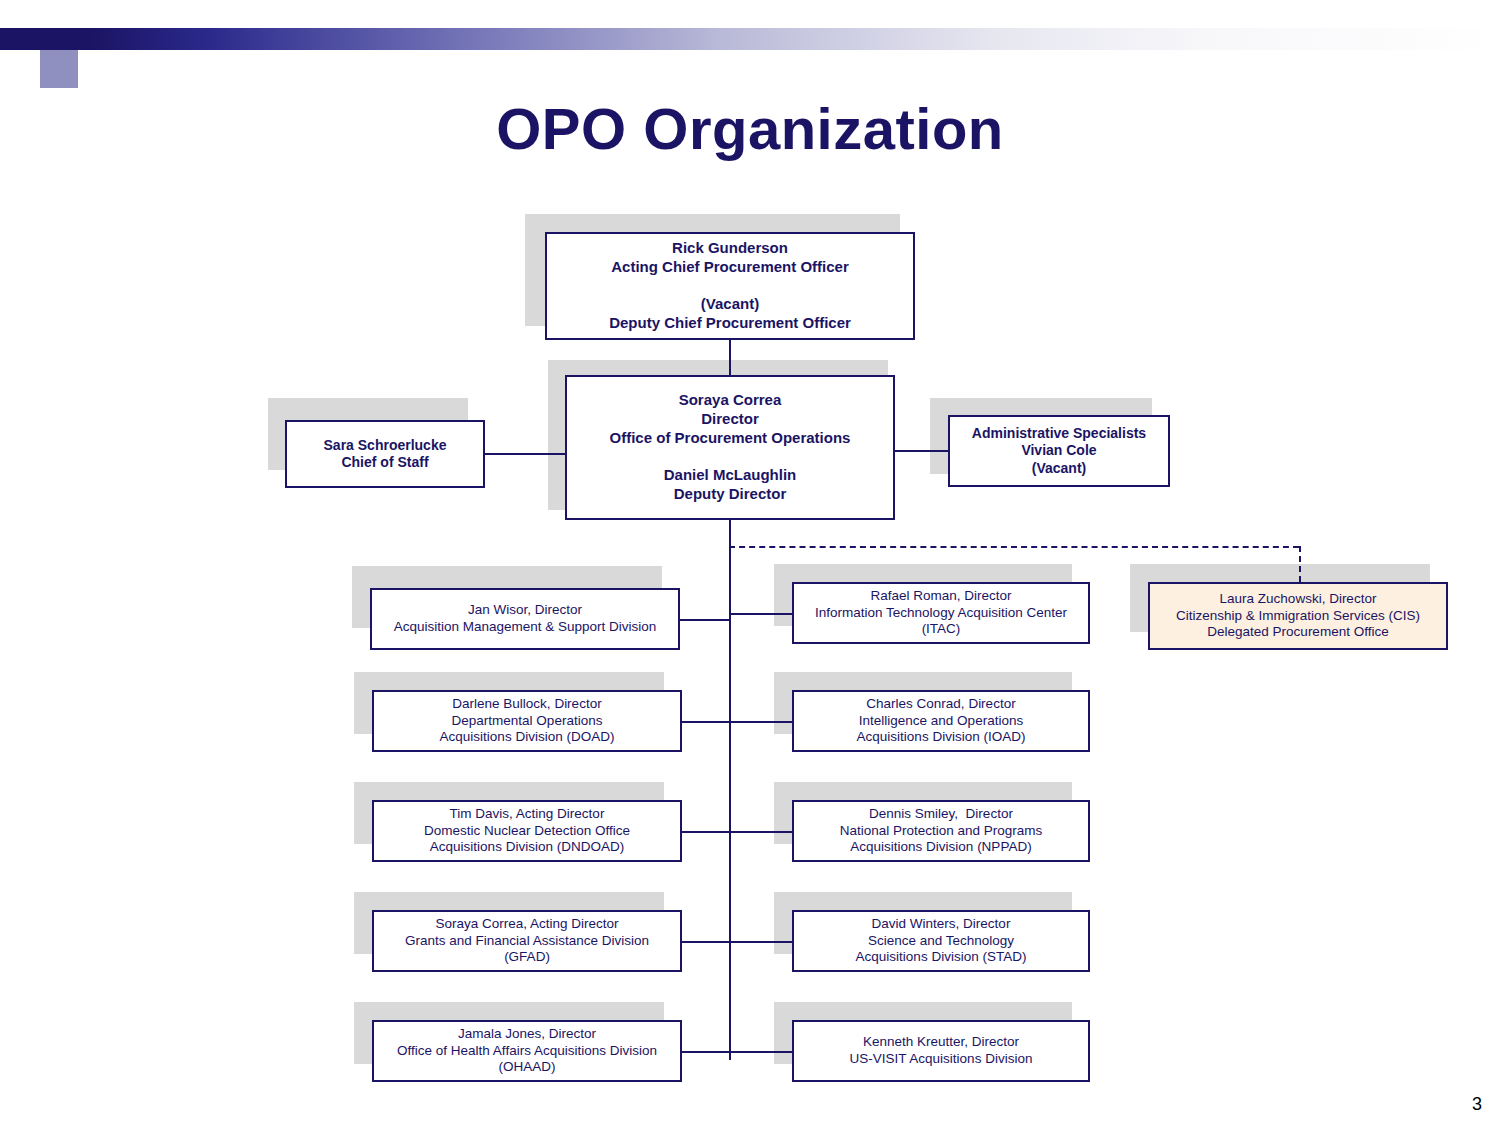OPO Organization
Rick Gunderson
Acting Chief Procurement Officer
(Vacant)
Deputy Chief Procurement Officer
Soraya Correa
Director
Office of Procurement Operations
Daniel McLaughlin
Deputy Director
Sara Schroerlucke
Chief of Staff
Administrative Specialists
Vivian Cole
(Vacant)
Jan Wisor, Director
Acquisition Management & Support Division
Darlene Bullock, Director
Departmental Operations
Acquisitions Division (DOAD)
Tim Davis, Acting Director
Domestic Nuclear Detection Office
Acquisitions Division (DNDOAD)
Soraya Correa, Acting Director
Grants and Financial Assistance Division
(GFAD)
Jamala Jones, Director
Office of Health Affairs Acquisitions Division
(OHAAD)
Rafael Roman, Director
Information Technology Acquisition Center
(ITAC)
Charles Conrad, Director
Intelligence and Operations
Acquisitions Division (IOAD)
Dennis Smiley, Director
National Protection and Programs
Acquisitions Division (NPPAD)
David Winters, Director
Science and Technology
Acquisitions Division (STAD)
Kenneth Kreutter, Director
US-VISIT Acquisitions Division
Laura Zuchowski, Director
Citizenship & Immigration Services (CIS)
Delegated Procurement Office
3